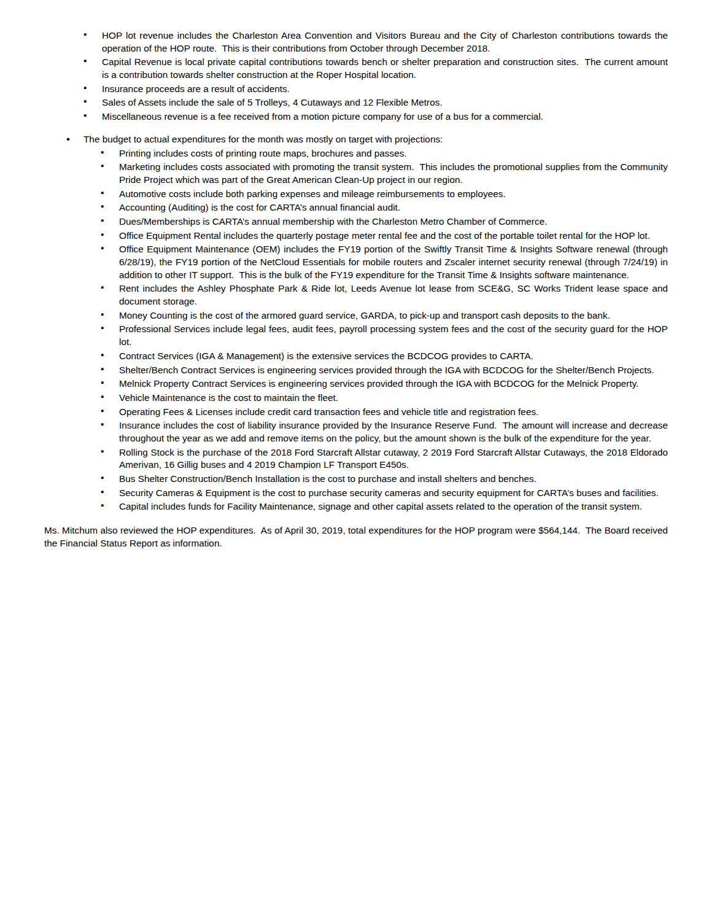HOP lot revenue includes the Charleston Area Convention and Visitors Bureau and the City of Charleston contributions towards the operation of the HOP route. This is their contributions from October through December 2018.
Capital Revenue is local private capital contributions towards bench or shelter preparation and construction sites. The current amount is a contribution towards shelter construction at the Roper Hospital location.
Insurance proceeds are a result of accidents.
Sales of Assets include the sale of 5 Trolleys, 4 Cutaways and 12 Flexible Metros.
Miscellaneous revenue is a fee received from a motion picture company for use of a bus for a commercial.
The budget to actual expenditures for the month was mostly on target with projections:
Printing includes costs of printing route maps, brochures and passes.
Marketing includes costs associated with promoting the transit system. This includes the promotional supplies from the Community Pride Project which was part of the Great American Clean-Up project in our region.
Automotive costs include both parking expenses and mileage reimbursements to employees.
Accounting (Auditing) is the cost for CARTA’s annual financial audit.
Dues/Memberships is CARTA’s annual membership with the Charleston Metro Chamber of Commerce.
Office Equipment Rental includes the quarterly postage meter rental fee and the cost of the portable toilet rental for the HOP lot.
Office Equipment Maintenance (OEM) includes the FY19 portion of the Swiftly Transit Time & Insights Software renewal (through 6/28/19), the FY19 portion of the NetCloud Essentials for mobile routers and Zscaler internet security renewal (through 7/24/19) in addition to other IT support. This is the bulk of the FY19 expenditure for the Transit Time & Insights software maintenance.
Rent includes the Ashley Phosphate Park & Ride lot, Leeds Avenue lot lease from SCE&G, SC Works Trident lease space and document storage.
Money Counting is the cost of the armored guard service, GARDA, to pick-up and transport cash deposits to the bank.
Professional Services include legal fees, audit fees, payroll processing system fees and the cost of the security guard for the HOP lot.
Contract Services (IGA & Management) is the extensive services the BCDCOG provides to CARTA.
Shelter/Bench Contract Services is engineering services provided through the IGA with BCDCOG for the Shelter/Bench Projects.
Melnick Property Contract Services is engineering services provided through the IGA with BCDCOG for the Melnick Property.
Vehicle Maintenance is the cost to maintain the fleet.
Operating Fees & Licenses include credit card transaction fees and vehicle title and registration fees.
Insurance includes the cost of liability insurance provided by the Insurance Reserve Fund. The amount will increase and decrease throughout the year as we add and remove items on the policy, but the amount shown is the bulk of the expenditure for the year.
Rolling Stock is the purchase of the 2018 Ford Starcraft Allstar cutaway, 2 2019 Ford Starcraft Allstar Cutaways, the 2018 Eldorado Amerivan, 16 Gillig buses and 4 2019 Champion LF Transport E450s.
Bus Shelter Construction/Bench Installation is the cost to purchase and install shelters and benches.
Security Cameras & Equipment is the cost to purchase security cameras and security equipment for CARTA’s buses and facilities.
Capital includes funds for Facility Maintenance, signage and other capital assets related to the operation of the transit system.
Ms. Mitchum also reviewed the HOP expenditures. As of April 30, 2019, total expenditures for the HOP program were $564,144. The Board received the Financial Status Report as information.